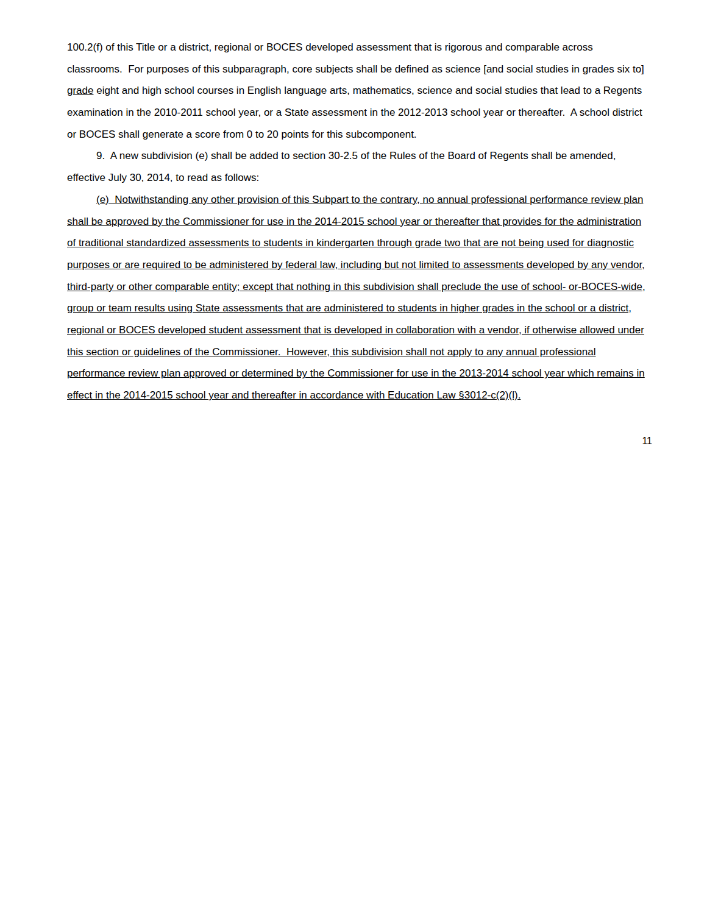100.2(f) of this Title or a district, regional or BOCES developed assessment that is rigorous and comparable across classrooms. For purposes of this subparagraph, core subjects shall be defined as science [and social studies in grades six to] grade eight and high school courses in English language arts, mathematics, science and social studies that lead to a Regents examination in the 2010-2011 school year, or a State assessment in the 2012-2013 school year or thereafter. A school district or BOCES shall generate a score from 0 to 20 points for this subcomponent.
9. A new subdivision (e) shall be added to section 30-2.5 of the Rules of the Board of Regents shall be amended, effective July 30, 2014, to read as follows:
(e) Notwithstanding any other provision of this Subpart to the contrary, no annual professional performance review plan shall be approved by the Commissioner for use in the 2014-2015 school year or thereafter that provides for the administration of traditional standardized assessments to students in kindergarten through grade two that are not being used for diagnostic purposes or are required to be administered by federal law, including but not limited to assessments developed by any vendor, third-party or other comparable entity; except that nothing in this subdivision shall preclude the use of school- or-BOCES-wide, group or team results using State assessments that are administered to students in higher grades in the school or a district, regional or BOCES developed student assessment that is developed in collaboration with a vendor, if otherwise allowed under this section or guidelines of the Commissioner. However, this subdivision shall not apply to any annual professional performance review plan approved or determined by the Commissioner for use in the 2013-2014 school year which remains in effect in the 2014-2015 school year and thereafter in accordance with Education Law §3012-c(2)(l).
11